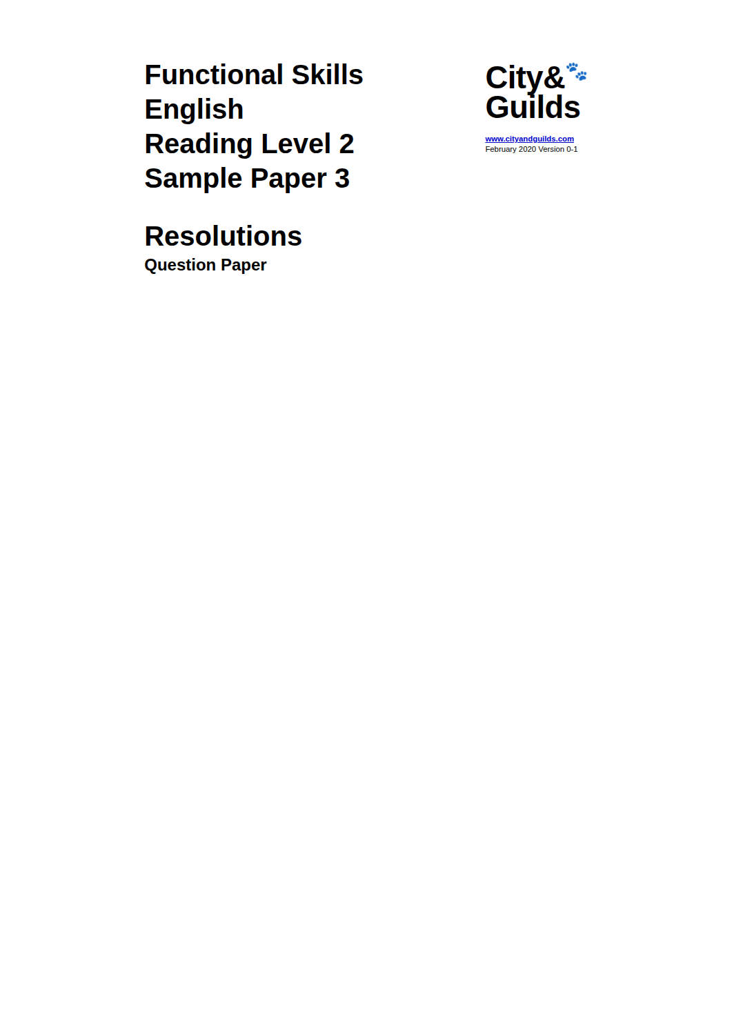Functional Skills English
Reading Level 2
Sample Paper 3
Resolutions
Question Paper
City&🐾
Guilds
www.cityandguilds.com
February 2020 Version 0-1